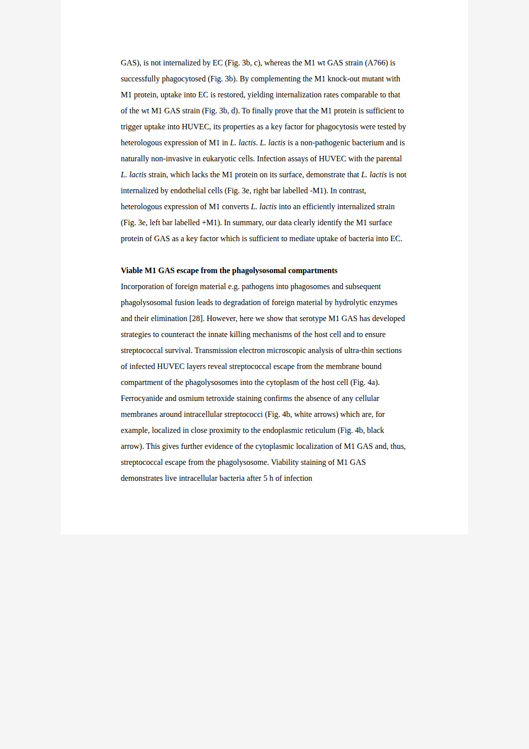GAS), is not internalized by EC (Fig. 3b, c), whereas the M1 wt GAS strain (A766) is successfully phagocytosed (Fig. 3b). By complementing the M1 knock-out mutant with M1 protein, uptake into EC is restored, yielding internalization rates comparable to that of the wt M1 GAS strain (Fig. 3b, d). To finally prove that the M1 protein is sufficient to trigger uptake into HUVEC, its properties as a key factor for phagocytosis were tested by heterologous expression of M1 in L. lactis. L. lactis is a non-pathogenic bacterium and is naturally non-invasive in eukaryotic cells. Infection assays of HUVEC with the parental L. lactis strain, which lacks the M1 protein on its surface, demonstrate that L. lactis is not internalized by endothelial cells (Fig. 3e, right bar labelled -M1). In contrast, heterologous expression of M1 converts L. lactis into an efficiently internalized strain (Fig. 3e, left bar labelled +M1). In summary, our data clearly identify the M1 surface protein of GAS as a key factor which is sufficient to mediate uptake of bacteria into EC.
Viable M1 GAS escape from the phagolysosomal compartments
Incorporation of foreign material e.g. pathogens into phagosomes and subsequent phagolysosomal fusion leads to degradation of foreign material by hydrolytic enzymes and their elimination [28]. However, here we show that serotype M1 GAS has developed strategies to counteract the innate killing mechanisms of the host cell and to ensure streptococcal survival. Transmission electron microscopic analysis of ultra-thin sections of infected HUVEC layers reveal streptococcal escape from the membrane bound compartment of the phagolysosomes into the cytoplasm of the host cell (Fig. 4a). Ferrocyanide and osmium tetroxide staining confirms the absence of any cellular membranes around intracellular streptococci (Fig. 4b, white arrows) which are, for example, localized in close proximity to the endoplasmic reticulum (Fig. 4b, black arrow). This gives further evidence of the cytoplasmic localization of M1 GAS and, thus, streptococcal escape from the phagolysosome. Viability staining of M1 GAS demonstrates live intracellular bacteria after 5 h of infection